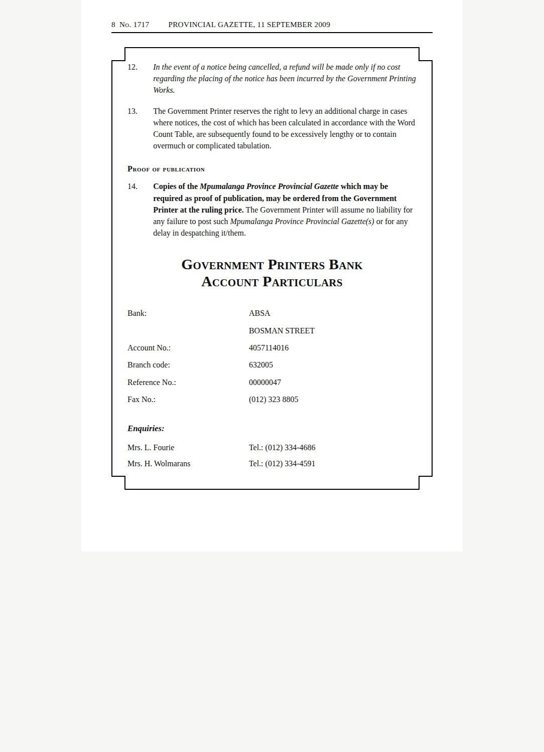8 No. 1717 PROVINCIAL GAZETTE, 11 SEPTEMBER 2009
12. In the event of a notice being cancelled, a refund will be made only if no cost regarding the placing of the notice has been incurred by the Government Printing Works.
13. The Government Printer reserves the right to levy an additional charge in cases where notices, the cost of which has been calculated in accordance with the Word Count Table, are subsequently found to be excessively lengthy or to contain overmuch or complicated tabulation.
Proof of publication
14. Copies of the Mpumalanga Province Provincial Gazette which may be required as proof of publication, may be ordered from the Government Printer at the ruling price. The Government Printer will assume no liability for any failure to post such Mpumalanga Province Provincial Gazette(s) or for any delay in despatching it/them.
Government Printers Bank
Account Particulars
| Bank: | ABSA |
| | BOSMAN STREET |
| Account No.: | 4057114016 |
| Branch code: | 632005 |
| Reference No.: | 00000047 |
| Fax No.: | (012) 323 8805 |
Enquiries:
| Mrs. L. Fourie | Tel.: (012) 334-4686 |
| Mrs. H. Wolmarans | Tel.: (012) 334-4591 |